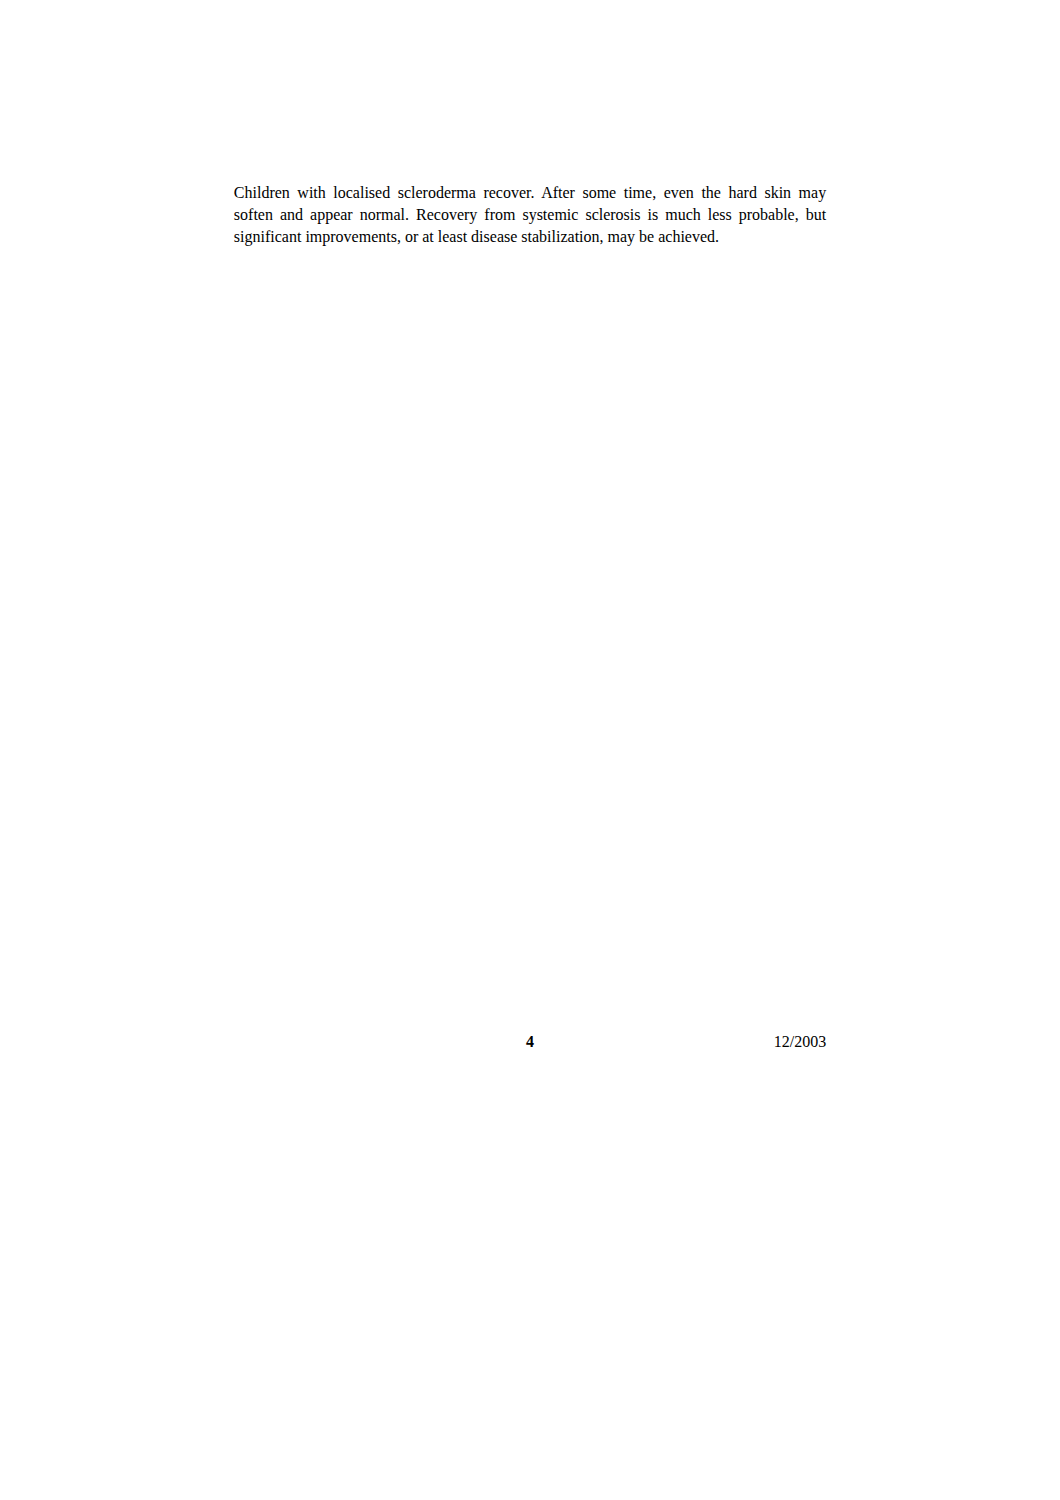Children with localised scleroderma recover. After some time, even the hard skin may soften and appear normal. Recovery from systemic sclerosis is much less probable, but significant improvements, or at least disease stabilization, may be achieved.
4 12/2003